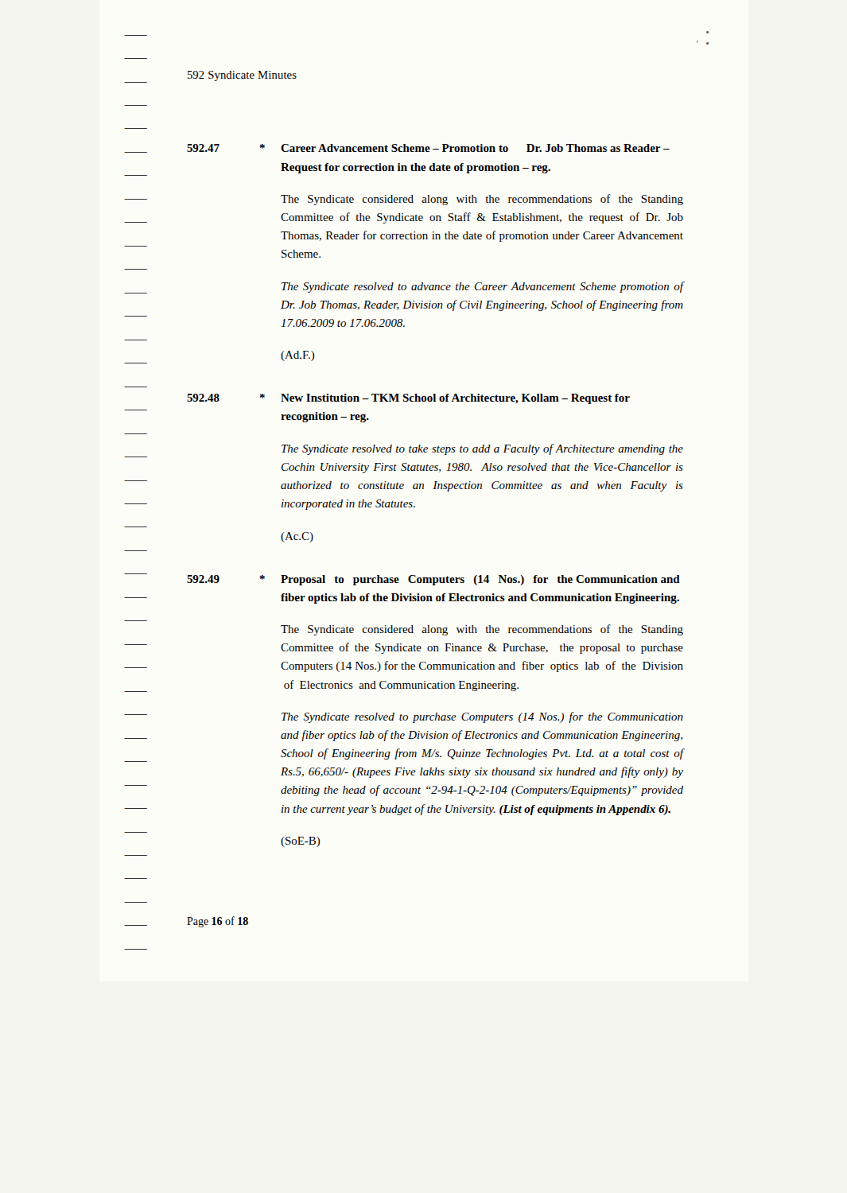————— ————— ————— ————— ————— ————— ————— —————
• ′ •
592 Syndicate Minutes
592.47
*
Career Advancement Scheme – Promotion to Dr. Job Thomas as Reader – Request for correction in the date of promotion – reg.
The Syndicate considered along with the recommendations of the Standing Committee of the Syndicate on Staff & Establishment, the request of Dr. Job Thomas, Reader for correction in the date of promotion under Career Advancement Scheme.
The Syndicate resolved to advance the Career Advancement Scheme promotion of Dr. Job Thomas, Reader, Division of Civil Engineering, School of Engineering from 17.06.2009 to 17.06.2008.
(Ad.F.)
592.48
*
New Institution – TKM School of Architecture, Kollam – Request for recognition – reg.
The Syndicate resolved to take steps to add a Faculty of Architecture amending the Cochin University First Statutes, 1980. Also resolved that the Vice-Chancellor is authorized to constitute an Inspection Committee as and when Faculty is incorporated in the Statutes.
(Ac.C)
592.49
*
Proposal to purchase Computers (14 Nos.) for the Communication and fiber optics lab of the Division of Electronics and Communication Engineering.
The Syndicate considered along with the recommendations of the Standing Committee of the Syndicate on Finance & Purchase, the proposal to purchase Computers (14 Nos.) for the Communication and fiber optics lab of the Division of Electronics and Communication Engineering.
The Syndicate resolved to purchase Computers (14 Nos.) for the Communication and fiber optics lab of the Division of Electronics and Communication Engineering, School of Engineering from M/s. Quinze Technologies Pvt. Ltd. at a total cost of Rs.5, 66,650/- (Rupees Five lakhs sixty six thousand six hundred and fifty only) by debiting the head of account “2-94-1-Q-2-104 (Computers/Equipments)” provided in the current year’s budget of the University. (List of equipments in Appendix 6).
(SoE-B)
Page 16 of 18